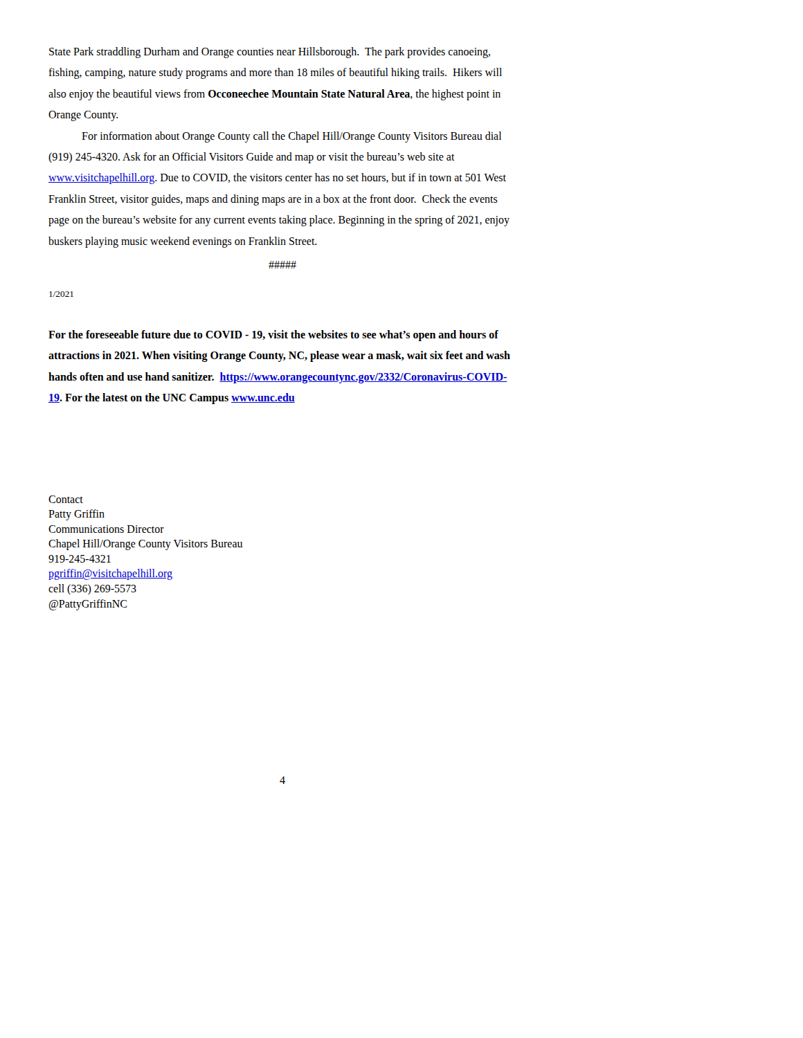State Park straddling Durham and Orange counties near Hillsborough. The park provides canoeing, fishing, camping, nature study programs and more than 18 miles of beautiful hiking trails. Hikers will also enjoy the beautiful views from Occoneechee Mountain State Natural Area, the highest point in Orange County.
For information about Orange County call the Chapel Hill/Orange County Visitors Bureau dial (919) 245-4320. Ask for an Official Visitors Guide and map or visit the bureau’s web site at www.visitchapelhill.org. Due to COVID, the visitors center has no set hours, but if in town at 501 West Franklin Street, visitor guides, maps and dining maps are in a box at the front door. Check the events page on the bureau’s website for any current events taking place. Beginning in the spring of 2021, enjoy buskers playing music weekend evenings on Franklin Street.
#####
1/2021
For the foreseeable future due to COVID - 19, visit the websites to see what’s open and hours of attractions in 2021. When visiting Orange County, NC, please wear a mask, wait six feet and wash hands often and use hand sanitizer. https://www.orangecountync.gov/2332/Coronavirus-COVID-19. For the latest on the UNC Campus www.unc.edu
Contact
Patty Griffin
Communications Director
Chapel Hill/Orange County Visitors Bureau
919-245-4321
pgriffin@visitchapelhill.org
cell (336) 269-5573
@PattyGriffinNC
4